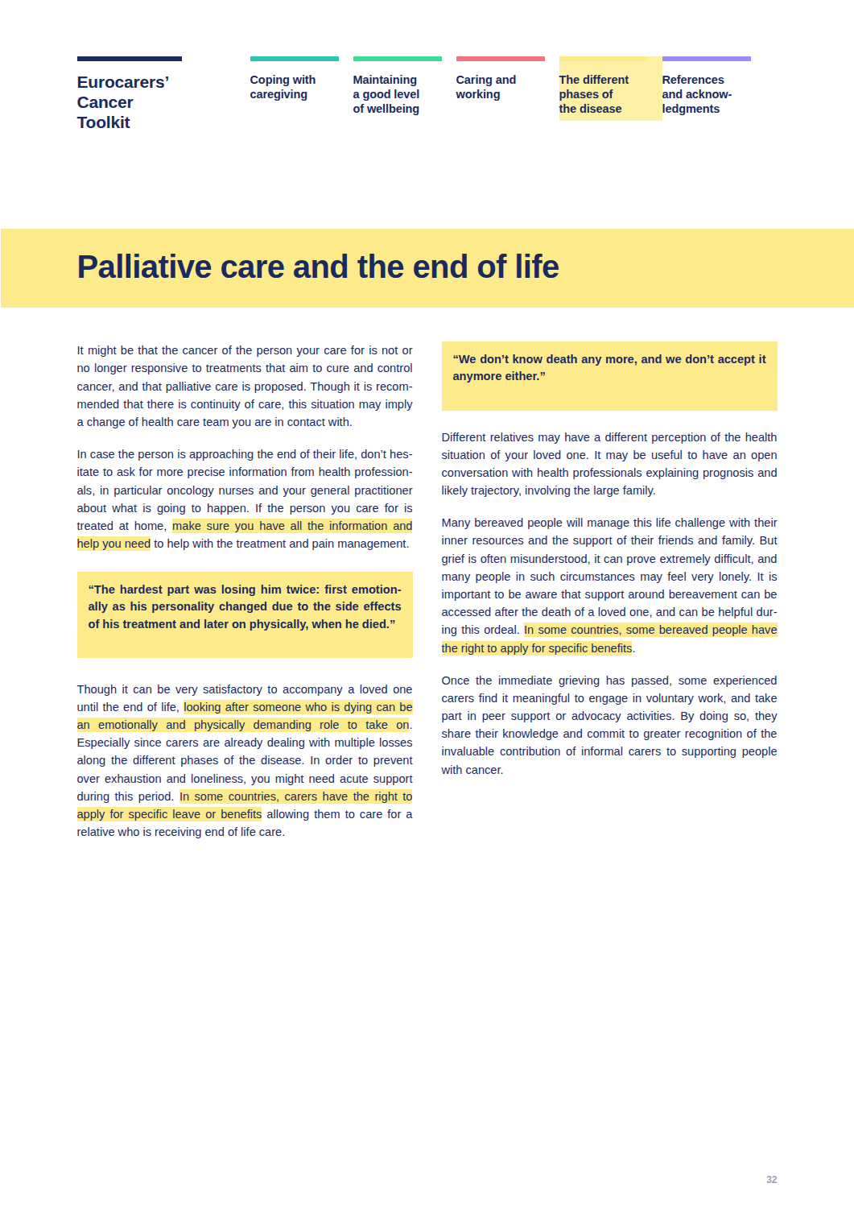Eurocarers’
Cancer
Toolkit
Coping with
caregiving
Maintaining
a good level
of wellbeing
Caring and
working
The different
phases of
the disease
References
and acknow-
ledgments
Palliative care and the end of life
It might be that the cancer of the person your care for is not or no longer responsive to treatments that aim to cure and control cancer, and that palliative care is proposed. Though it is recommended that there is continuity of care, this situation may imply a change of health care team you are in contact with.
In case the person is approaching the end of their life, don’t hesitate to ask for more precise information from health professionals, in particular oncology nurses and your general practitioner about what is going to happen. If the person you care for is treated at home, make sure you have all the information and help you need to help with the treatment and pain management.
“The hardest part was losing him twice: first emotionally as his personality changed due to the side effects of his treatment and later on physically, when he died.”
Though it can be very satisfactory to accompany a loved one until the end of life, looking after someone who is dying can be an emotionally and physically demanding role to take on. Especially since carers are already dealing with multiple losses along the different phases of the disease. In order to prevent over exhaustion and loneliness, you might need acute support during this period. In some countries, carers have the right to apply for specific leave or benefits allowing them to care for a relative who is receiving end of life care.
“We don’t know death any more, and we don’t accept it anymore either.”
Different relatives may have a different perception of the health situation of your loved one. It may be useful to have an open conversation with health professionals explaining prognosis and likely trajectory, involving the large family.
Many bereaved people will manage this life challenge with their inner resources and the support of their friends and family. But grief is often misunderstood, it can prove extremely difficult, and many people in such circumstances may feel very lonely. It is important to be aware that support around bereavement can be accessed after the death of a loved one, and can be helpful during this ordeal. In some countries, some bereaved people have the right to apply for specific benefits.
Once the immediate grieving has passed, some experienced carers find it meaningful to engage in voluntary work, and take part in peer support or advocacy activities. By doing so, they share their knowledge and commit to greater recognition of the invaluable contribution of informal carers to supporting people with cancer.
32